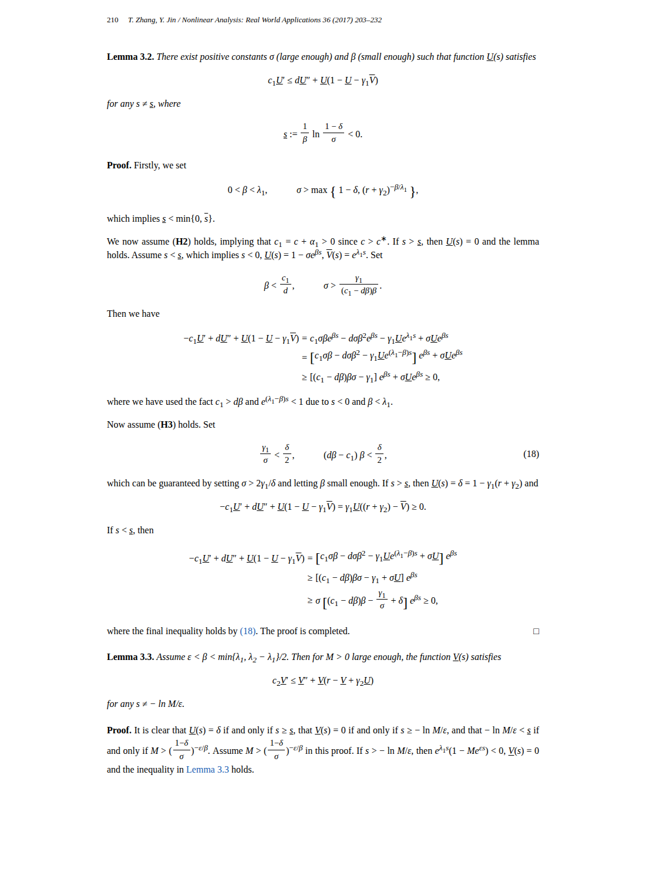210 T. Zhang, Y. Jin / Nonlinear Analysis: Real World Applications 36 (2017) 203–232
Lemma 3.2. There exist positive constants σ (large enough) and β (small enough) such that function U(s) satisfies
c1U′ ≤ dU″ + U(1 − U − γ1V)
for any s ≠ s, where
s := 1 β ln 1 − δ σ < 0.
Proof. Firstly, we set
0 < β < λ1, σ > max { 1 − δ, (r + γ2)−β/λ1 },
which implies s < min{0, s}.
We now assume (H2) holds, implying that c1 = c + α1 > 0 since c > c∗. If s > s, then U(s) = 0 and the lemma holds. Assume s < s, which implies s < 0, U(s) = 1 − σeβs, V(s) = eλ1s. Set
β < c1 d, σ > γ1(c1 − dβ)β.
Then we have
−c1U′ + dU″ + U(1 − U − γ1V)
=
c1σβeβs − dσβ2eβs − γ1Ueλ1s + σUeβs
=
[c1σβ − dσβ2 − γ1Ue(λ1−β)s] eβs + σUeβs
≥
[(c1 − dβ)βσ − γ1] eβs + σUeβs ≥ 0,
where we have used the fact c1 > dβ and e(λ1−β)s < 1 due to s < 0 and β < λ1.
Now assume (H3) holds. Set
γ1 σ < δ 2, (dβ − c1) β < δ 2, (18)
which can be guaranteed by setting σ > 2γ1/δ and letting β small enough. If s > s, then U(s) = δ = 1 − γ1(r + γ2) and
−c1U′ + dU″ + U(1 − U − γ1V) = γ1U((r + γ2) − V) ≥ 0.
If s < s, then
−c1U′ + dU″ + U(1 − U − γ1V)
=
[c1σβ − dσβ2 − γ1Ue(λ1−β)s + σU] eβs
≥
[(c1 − dβ)βσ − γ1 + σU] eβs
≥
σ [(c1 − dβ)β − γ1 σ + δ] eβs ≥ 0,
where the final inequality holds by (18). The proof is completed. □
Lemma 3.3. Assume ε < β < min{λ1, λ2 − λ1}/2. Then for M > 0 large enough, the function V(s) satisfies
c2V′ ≤ V″ + V(r − V + γ2U)
for any s ≠ − ln M/ε.
Proof. It is clear that U(s) = δ if and only if s ≥ s, that V(s) = 0 if and only if s ≥ − ln M/ε, and that − ln M/ε < s if and only if M > (1−δ σ)−ε/β. Assume M > (1−δ σ)−ε/β in this proof. If s > − ln M/ε, then eλ1s(1 − Meεs) < 0, V(s) = 0 and the inequality in Lemma 3.3 holds.